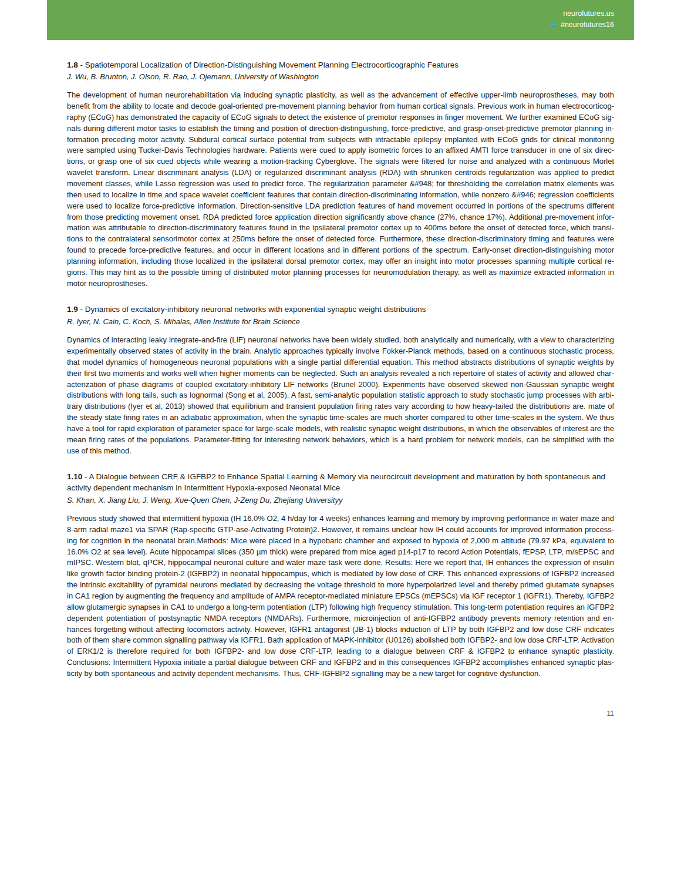neurofutures.us
#neurofutures16
1.8 - Spatiotemporal Localization of Direction-Distinguishing Movement Planning Electrocorticographic Features
J. Wu, B. Brunton, J. Olson, R. Rao, J. Ojemann, University of Washington
The development of human neurorehabilitation via inducing synaptic plasticity, as well as the advancement of effective upper-limb neuroprostheses, may both benefit from the ability to locate and decode goal-oriented pre-movement planning behavior from human cortical signals. Previous work in human electrocorticography (ECoG) has demonstrated the capacity of ECoG signals to detect the existence of premotor responses in finger movement. We further examined ECoG signals during different motor tasks to establish the timing and position of direction-distinguishing, force-predictive, and grasp-onset-predictive premotor planning information preceding motor activity. Subdural cortical surface potential from subjects with intractable epilepsy implanted with ECoG grids for clinical monitoring were sampled using Tucker-Davis Technologies hardware. Patients were cued to apply isometric forces to an affixed AMTI force transducer in one of six directions, or grasp one of six cued objects while wearing a motion-tracking Cyberglove. The signals were filtered for noise and analyzed with a continuous Morlet wavelet transform. Linear discriminant analysis (LDA) or regularized discriminant analysis (RDA) with shrunken centroids regularization was applied to predict movement classes, while Lasso regression was used to predict force. The regularization parameter &#948; for thresholding the correlation matrix elements was then used to localize in time and space wavelet coefficient features that contain direction-discriminating information, while nonzero &#946; regression coefficients were used to localize force-predictive information. Direction-sensitive LDA prediction features of hand movement occurred in portions of the spectrums different from those predicting movement onset. RDA predicted force application direction significantly above chance (27%, chance 17%). Additional pre-movement information was attributable to direction-discriminatory features found in the ipsilateral premotor cortex up to 400ms before the onset of detected force, which transitions to the contralateral sensorimotor cortex at 250ms before the onset of detected force. Furthermore, these direction-discriminatory timing and features were found to precede force-predictive features, and occur in different locations and in different portions of the spectrum. Early-onset direction-distinguishing motor planning information, including those localized in the ipsilateral dorsal premotor cortex, may offer an insight into motor processes spanning multiple cortical regions. This may hint as to the possible timing of distributed motor planning processes for neuromodulation therapy, as well as maximize extracted information in motor neuroprostheses.
1.9 - Dynamics of excitatory-inhibitory neuronal networks with exponential synaptic weight distributions
R. Iyer, N. Cain, C. Koch, S. Mihalas, Allen Institute for Brain Science
Dynamics of interacting leaky integrate-and-fire (LIF) neuronal networks have been widely studied, both analytically and numerically, with a view to characterizing experimentally observed states of activity in the brain. Analytic approaches typically involve Fokker-Planck methods, based on a continuous stochastic process, that model dynamics of homogeneous neuronal populations with a single partial differential equation. This method abstracts distributions of synaptic weights by their first two moments and works well when higher moments can be neglected. Such an analysis revealed a rich repertoire of states of activity and allowed characterization of phase diagrams of coupled excitatory-inhibitory LIF networks (Brunel 2000). Experiments have observed skewed non-Gaussian synaptic weight distributions with long tails, such as lognormal (Song et al, 2005). A fast, semi-analytic population statistic approach to study stochastic jump processes with arbitrary distributions (Iyer et al, 2013) showed that equilibrium and transient population firing rates vary according to how heavy-tailed the distributions are. mate of the steady state firing rates in an adiabatic approximation, when the synaptic time-scales are much shorter compared to other time-scales in the system. We thus have a tool for rapid exploration of parameter space for large-scale models, with realistic synaptic weight distributions, in which the observables of interest are the mean firing rates of the populations. Parameter-fitting for interesting network behaviors, which is a hard problem for network models, can be simplified with the use of this method.
1.10 - A Dialogue between CRF & IGFBP2 to Enhance Spatial Learning & Memory via neurocircuit development and maturation by both spontaneous and activity dependent mechanism in Intermittent Hypoxia-exposed Neonatal Mice
S. Khan, X. Jiang Liu, J. Weng, Xue-Quen Chen, J-Zeng Du, Zhejiang Universityy
Previous study showed that intermittent hypoxia (IH 16.0% O2, 4 h/day for 4 weeks) enhances learning and memory by improving performance in water maze and 8-arm radial maze1 via SPAR (Rap-specific GTP-ase-Activating Protein)2. However, it remains unclear how IH could accounts for improved information processing for cognition in the neonatal brain.Methods: Mice were placed in a hypobaric chamber and exposed to hypoxia of 2,000 m altitude (79.97 kPa, equivalent to 16.0% O2 at sea level). Acute hippocampal slices (350 µm thick) were prepared from mice aged p14-p17 to record Action Potentials, fEPSP, LTP, m/sEPSC and mIPSC. Western blot, qPCR, hippocampal neuronal culture and water maze task were done. Results: Here we report that, IH enhances the expression of insulin like growth factor binding protein-2 (IGFBP2) in neonatal hippocampus, which is mediated by low dose of CRF. This enhanced expressions of IGFBP2 increased the intrinsic excitability of pyramidal neurons mediated by decreasing the voltage threshold to more hyperpolarized level and thereby primed glutamate synapses in CA1 region by augmenting the frequency and amplitude of AMPA receptor-mediated miniature EPSCs (mEPSCs) via IGF receptor 1 (IGFR1). Thereby, IGFBP2 allow glutamergic synapses in CA1 to undergo a long-term potentiation (LTP) following high frequency stimulation. This long-term potentiation requires an IGFBP2 dependent potentiation of postsynaptic NMDA receptors (NMDARs). Furthermore, microinjection of anti-IGFBP2 antibody prevents memory retention and enhances forgetting without affecting locomotors activity. However, IGFR1 antagonist (JB-1) blocks induction of LTP by both IGFBP2 and low dose CRF indicates both of them share common signalling pathway via IGFR1. Bath application of MAPK-inhibitor (U0126) abolished both IGFBP2- and low dose CRF-LTP. Activation of ERK1/2 is therefore required for both IGFBP2- and low dose CRF-LTP, leading to a dialogue between CRF & IGFBP2 to enhance synaptic plasticity. Conclusions: Intermittent Hypoxia initiate a partial dialogue between CRF and IGFBP2 and in this consequences IGFBP2 accomplishes enhanced synaptic plasticity by both spontaneous and activity dependent mechanisms. Thus, CRF-IGFBP2 signalling may be a new target for cognitive dysfunction.
11